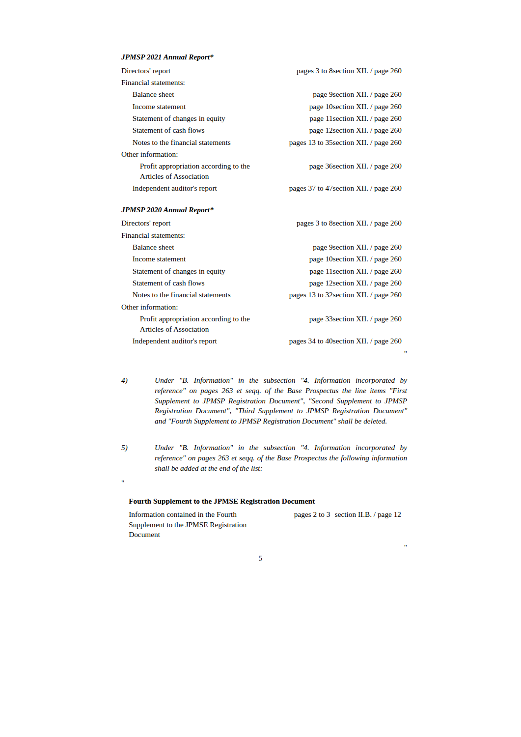JPMSP 2021 Annual Report*
| Directors' report | pages 3 to 8 | section XII. / page 260 |
| Financial statements: | | |
| Balance sheet | page 9 | section XII. / page 260 |
| Income statement | page 10 | section XII. / page 260 |
| Statement of changes in equity | page 11 | section XII. / page 260 |
| Statement of cash flows | page 12 | section XII. / page 260 |
| Notes to the financial statements | pages 13 to 35 | section XII. / page 260 |
| Other information: | | |
| Profit appropriation according to the Articles of Association | page 36 | section XII. / page 260 |
| Independent auditor's report | pages 37 to 47 | section XII. / page 260 |
JPMSP 2020 Annual Report*
| Directors' report | pages 3 to 8 | section XII. / page 260 |
| Financial statements: | | |
| Balance sheet | page 9 | section XII. / page 260 |
| Income statement | page 10 | section XII. / page 260 |
| Statement of changes in equity | page 11 | section XII. / page 260 |
| Statement of cash flows | page 12 | section XII. / page 260 |
| Notes to the financial statements | pages 13 to 32 | section XII. / page 260 |
| Other information: | | |
| Profit appropriation according to the Articles of Association | page 33 | section XII. / page 260 |
| Independent auditor's report | pages 34 to 40 | section XII. / page 260 |
"
4) Under "B. Information" in the subsection "4. Information incorporated by reference" on pages 263 et seqq. of the Base Prospectus the line items "First Supplement to JPMSP Registration Document", "Second Supplement to JPMSP Registration Document", "Third Supplement to JPMSP Registration Document" and "Fourth Supplement to JPMSP Registration Document" shall be deleted.
5) Under "B. Information" in the subsection "4. Information incorporated by reference" on pages 263 et seqq. of the Base Prospectus the following information shall be added at the end of the list:
"
Fourth Supplement to the JPMSE Registration Document
| Information contained in the Fourth Supplement to the JPMSE Registration Document | pages 2 to 3 | section II.B. / page 12 |
"
5